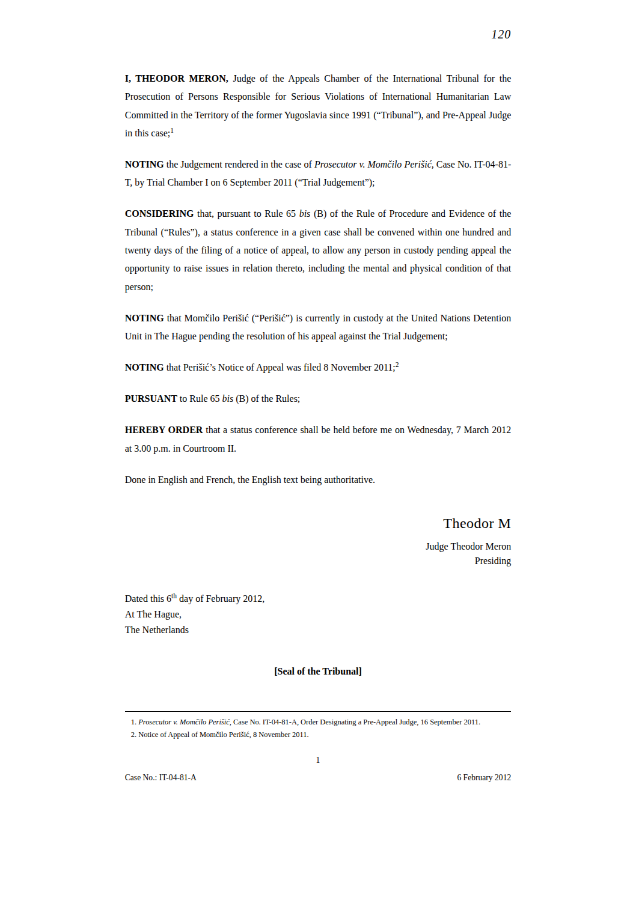120
I, THEODOR MERON, Judge of the Appeals Chamber of the International Tribunal for the Prosecution of Persons Responsible for Serious Violations of International Humanitarian Law Committed in the Territory of the former Yugoslavia since 1991 (“Tribunal”), and Pre-Appeal Judge in this case;1
NOTING the Judgement rendered in the case of Prosecutor v. Momčilo Perišić, Case No. IT-04-81-T, by Trial Chamber I on 6 September 2011 (“Trial Judgement”);
CONSIDERING that, pursuant to Rule 65 bis (B) of the Rule of Procedure and Evidence of the Tribunal (“Rules”), a status conference in a given case shall be convened within one hundred and twenty days of the filing of a notice of appeal, to allow any person in custody pending appeal the opportunity to raise issues in relation thereto, including the mental and physical condition of that person;
NOTING that Momčilo Perišić (“Perišić”) is currently in custody at the United Nations Detention Unit in The Hague pending the resolution of his appeal against the Trial Judgement;
NOTING that Perišić’s Notice of Appeal was filed 8 November 2011;2
PURSUANT to Rule 65 bis (B) of the Rules;
HEREBY ORDER that a status conference shall be held before me on Wednesday, 7 March 2012 at 3.00 p.m. in Courtroom II.
Done in English and French, the English text being authoritative.
Theodor M
Judge Theodor Meron
Presiding
Dated this 6th day of February 2012,
At The Hague,
The Netherlands
[Seal of the Tribunal]
Prosecutor v. Momčilo Perišić, Case No. IT-04-81-A, Order Designating a Pre-Appeal Judge, 16 September 2011.
Notice of Appeal of Momčilo Perišić, 8 November 2011.
1
Case No.: IT-04-81-A 6 February 2012